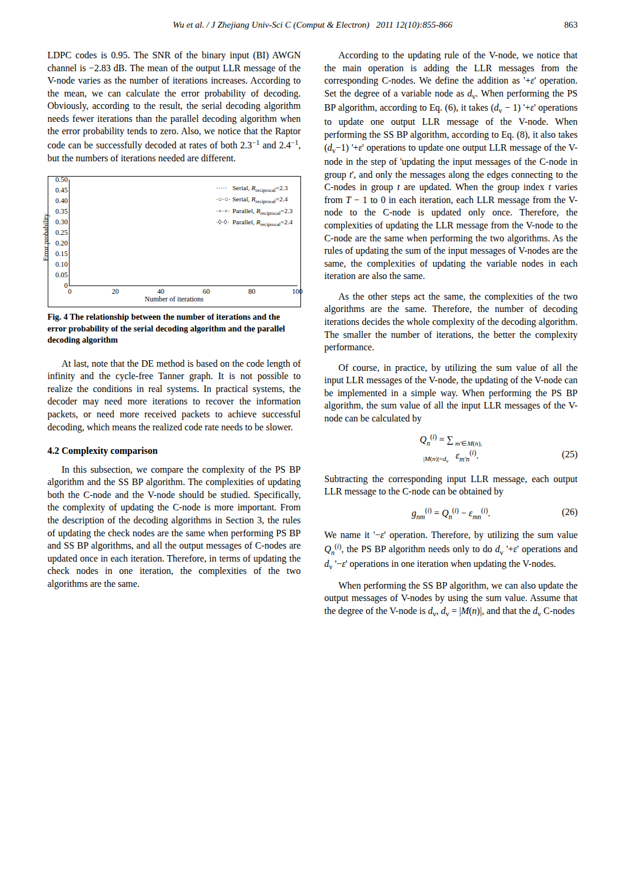Wu et al. / J Zhejiang Univ-Sci C (Comput & Electron) 2011 12(10):855-866 863
LDPC codes is 0.95. The SNR of the binary input (BI) AWGN channel is −2.83 dB. The mean of the output LLR message of the V-node varies as the number of iterations increases. According to the mean, we can calculate the error probability of decoding. Obviously, according to the result, the serial decoding algorithm needs fewer iterations than the parallel decoding algorithm when the error probability tends to zero. Also, we notice that the Raptor code can be successfully decoded at rates of both 2.3−1 and 2.4−1, but the numbers of iterations needed are different.
Error probability
0.50 0.45 0.40 0.35 0.30 0.25 0.20 0.15 0.10 0.05 0
0 20 40 60 80 100
····· Serial, Rreciprocal=2.3
·○·○· Serial, Rreciprocal=2.4
·+·+· Parallel, Rreciprocal=2.3
·◊·◊· Parallel, Rreciprocal=2.4
Number of iterations
Fig. 4 The relationship between the number of iterations and the error probability of the serial decoding algorithm and the parallel decoding algorithm
At last, note that the DE method is based on the code length of infinity and the cycle-free Tanner graph. It is not possible to realize the conditions in real systems. In practical systems, the decoder may need more iterations to recover the information packets, or need more received packets to achieve successful decoding, which means the realized code rate needs to be slower.
4.2 Complexity comparison
In this subsection, we compare the complexity of the PS BP algorithm and the SS BP algorithm. The complexities of updating both the C-node and the V-node should be studied. Specifically, the complexity of updating the C-node is more important. From the description of the decoding algorithms in Section 3, the rules of updating the check nodes are the same when performing PS BP and SS BP algorithms, and all the output messages of C-nodes are updated once in each iteration. Therefore, in terms of updating the check nodes in one iteration, the complexities of the two algorithms are the same.
According to the updating rule of the V-node, we notice that the main operation is adding the LLR messages from the corresponding C-nodes. We define the addition as '+ε' operation. Set the degree of a variable node as dv. When performing the PS BP algorithm, according to Eq. (6), it takes (dv − 1) '+ε' operations to update one output LLR message of the V-node. When performing the SS BP algorithm, according to Eq. (8), it also takes (dv−1) '+ε' operations to update one output LLR message of the V-node in the step of 'updating the input messages of the C-node in group t', and only the messages along the edges connecting to the C-nodes in group t are updated. When the group index t varies from T − 1 to 0 in each iteration, each LLR message from the V-node to the C-node is updated only once. Therefore, the complexities of updating the LLR message from the V-node to the C-node are the same when performing the two algorithms. As the rules of updating the sum of the input messages of V-nodes are the same, the complexities of updating the variable nodes in each iteration are also the same.
As the other steps act the same, the complexities of the two algorithms are the same. Therefore, the number of decoding iterations decides the whole complexity of the decoding algorithm. The smaller the number of iterations, the better the complexity performance.
Of course, in practice, by utilizing the sum value of all the input LLR messages of the V-node, the updating of the V-node can be implemented in a simple way. When performing the PS BP algorithm, the sum value of all the input LLR messages of the V-node can be calculated by
Qn(i) = ∑ m′∈M(n),
|M(n)|=dv εm′n(i). (25)
Subtracting the corresponding input LLR message, each output LLR message to the C-node can be obtained by
gnm(i) = Qn(i) − εmn(i). (26)
We name it '−ε' operation. Therefore, by utilizing the sum value Qn(i), the PS BP algorithm needs only to do dv '+ε' operations and dv '−ε' operations in one iteration when updating the V-nodes.
When performing the SS BP algorithm, we can also update the output messages of V-nodes by using the sum value. Assume that the degree of the V-node is dv, dv = |M(n)|, and that the dv C-nodes